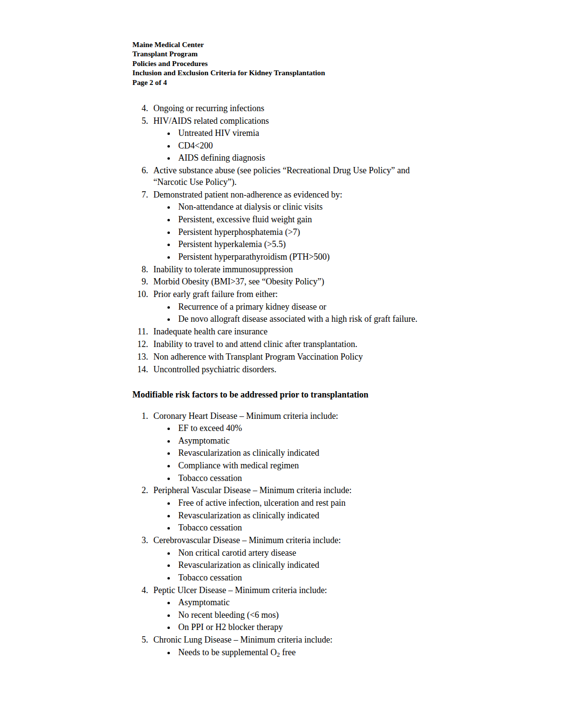Maine Medical Center
Transplant Program
Policies and Procedures
Inclusion and Exclusion Criteria for Kidney Transplantation
Page 2 of 4
Ongoing or recurring infections
HIV/AIDS related complications
Untreated HIV viremia
CD4<200
AIDS defining diagnosis
Active substance abuse (see policies “Recreational Drug Use Policy” and “Narcotic Use Policy”).
Demonstrated patient non-adherence as evidenced by:
Non-attendance at dialysis or clinic visits
Persistent, excessive fluid weight gain
Persistent hyperphosphatemia (>7)
Persistent hyperkalemia (>5.5)
Persistent hyperparathyroidism (PTH>500)
Inability to tolerate immunosuppression
Morbid Obesity (BMI>37, see “Obesity Policy”)
Prior early graft failure from either:
Recurrence of a primary kidney disease or
De novo allograft disease associated with a high risk of graft failure.
Inadequate health care insurance
Inability to travel to and attend clinic after transplantation.
Non adherence with Transplant Program Vaccination Policy
Uncontrolled psychiatric disorders.
Modifiable risk factors to be addressed prior to transplantation
Coronary Heart Disease – Minimum criteria include:
EF to exceed 40%
Asymptomatic
Revascularization as clinically indicated
Compliance with medical regimen
Tobacco cessation
Peripheral Vascular Disease – Minimum criteria include:
Free of active infection, ulceration and rest pain
Revascularization as clinically indicated
Tobacco cessation
Cerebrovascular Disease – Minimum criteria include:
Non critical carotid artery disease
Revascularization as clinically indicated
Tobacco cessation
Peptic Ulcer Disease – Minimum criteria include:
Asymptomatic
No recent bleeding (<6 mos)
On PPI or H2 blocker therapy
Chronic Lung Disease – Minimum criteria include:
Needs to be supplemental O2 free